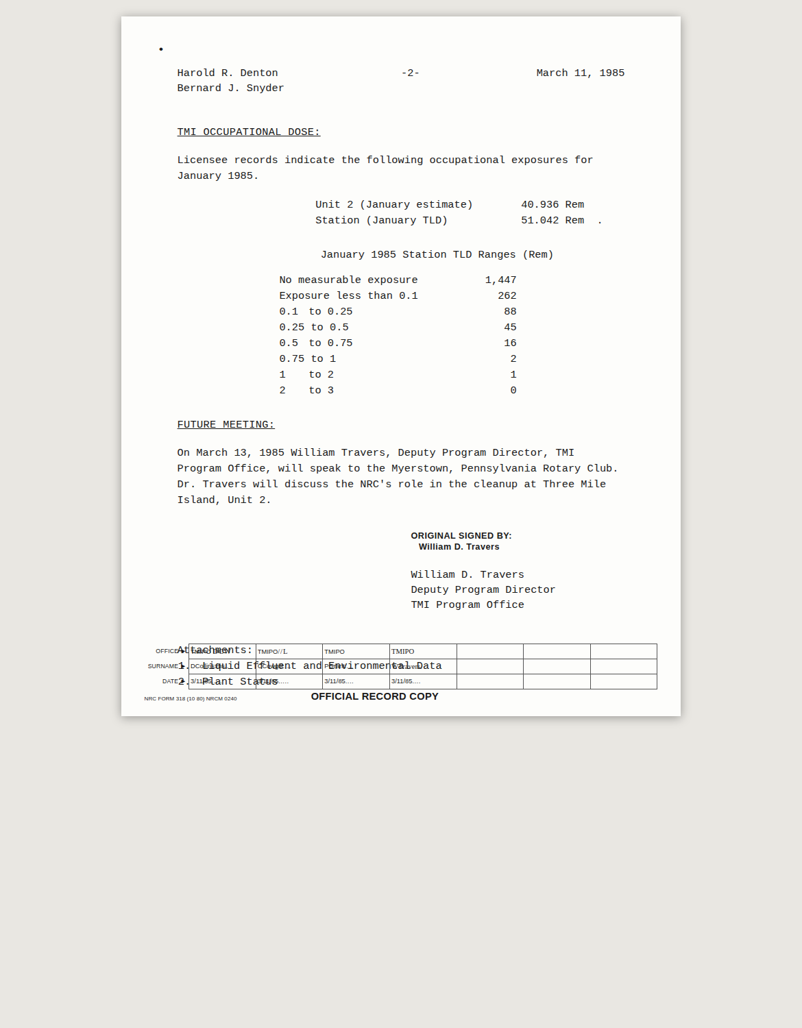•
Harold R. Denton Bernard J. Snyder
-2-
March 11, 1985
TMI OCCUPATIONAL DOSE:
Licensee records indicate the following occupational exposures for January 1985.
| Unit 2 (January estimate) | 40.936 Rem |
| Station (January TLD) | 51.042 Rem . |
January 1985 Station TLD Ranges (Rem)
| No measurable exposure | 1,447 |
| Exposure less than 0.1 | 262 |
| 0.1 to 0.25 | 88 |
| 0.25 to 0.5 | 45 |
| 0.5 to 0.75 | 16 |
| 0.75 to 1 | 2 |
| 1 to 2 | 1 |
| 2 to 3 | 0 |
FUTURE MEETING:
On March 13, 1985 William Travers, Deputy Program Director, TMI Program Office, will speak to the Myerstown, Pennsylvania Rotary Club. Dr. Travers will discuss the NRC's role in the cleanup at Three Mile Island, Unit 2.
ORIGINAL SIGNED BY:
William D. Travers
William D. Travers
Deputy Program Director
TMI Program Office
Attachments:
Liquid Effluent and Environmental Data
Plant Status
| OFFICE ► | TMIPO D C W | TMIPO / / L | TMIPO | TMIPO | | | |
| SURNAME ► | DCollins:ms .. | CCowgill .... | PGrant .... | WTravers . | | | |
| DATE ► | 3/11/85 ..... | 3/11/85 ..... | 3/11/85 .... | 3/11/85 .... | | | |
NRC FORM 318 (10 80) NRCM 0240
OFFICIAL RECORD COPY